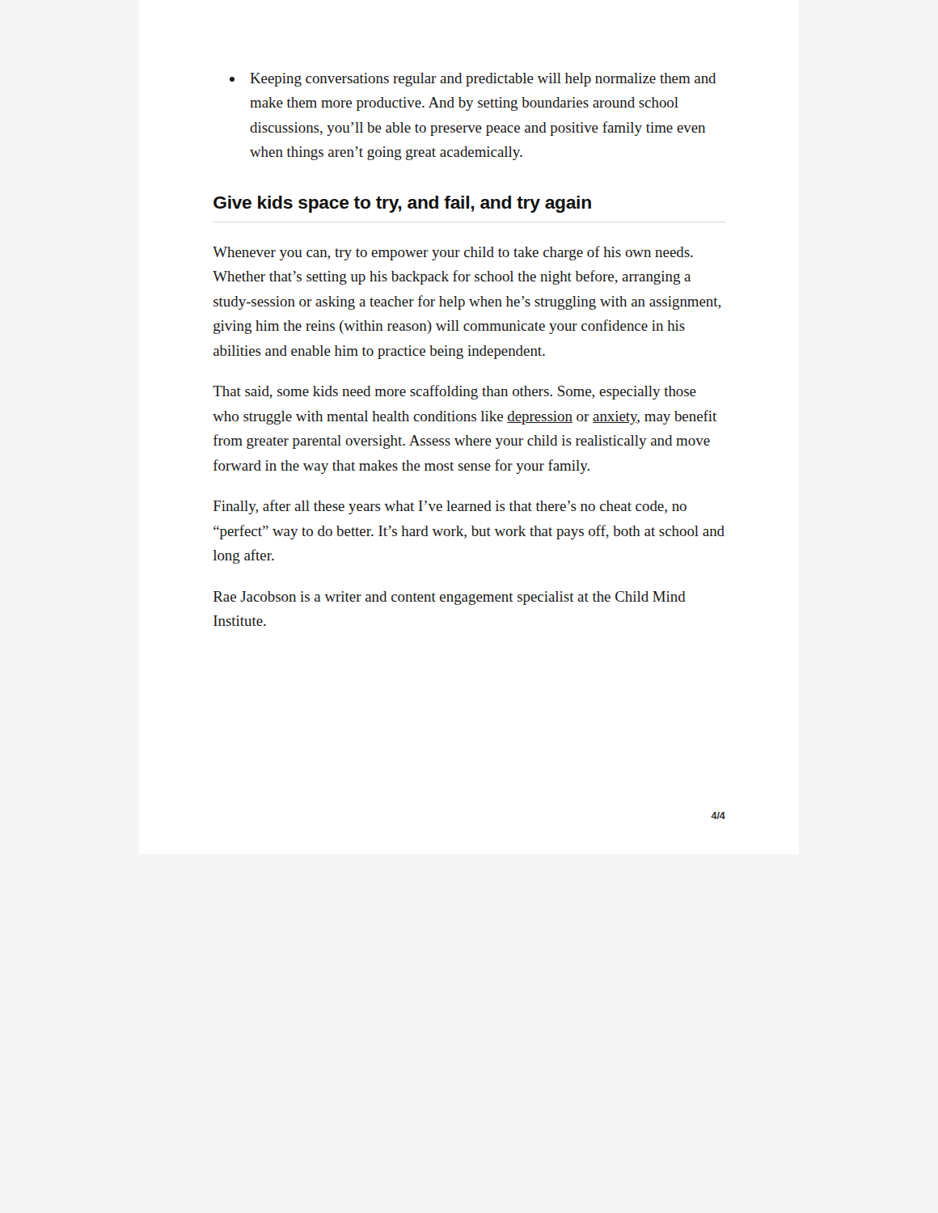Keeping conversations regular and predictable will help normalize them and make them more productive. And by setting boundaries around school discussions, you’ll be able to preserve peace and positive family time even when things aren’t going great academically.
Give kids space to try, and fail, and try again
Whenever you can, try to empower your child to take charge of his own needs. Whether that’s setting up his backpack for school the night before, arranging a study-session or asking a teacher for help when he’s struggling with an assignment, giving him the reins (within reason) will communicate your confidence in his abilities and enable him to practice being independent.
That said, some kids need more scaffolding than others. Some, especially those who struggle with mental health conditions like depression or anxiety, may benefit from greater parental oversight. Assess where your child is realistically and move forward in the way that makes the most sense for your family.
Finally, after all these years what I’ve learned is that there’s no cheat code, no “perfect” way to do better. It’s hard work, but work that pays off, both at school and long after.
Rae Jacobson is a writer and content engagement specialist at the Child Mind Institute.
4/4